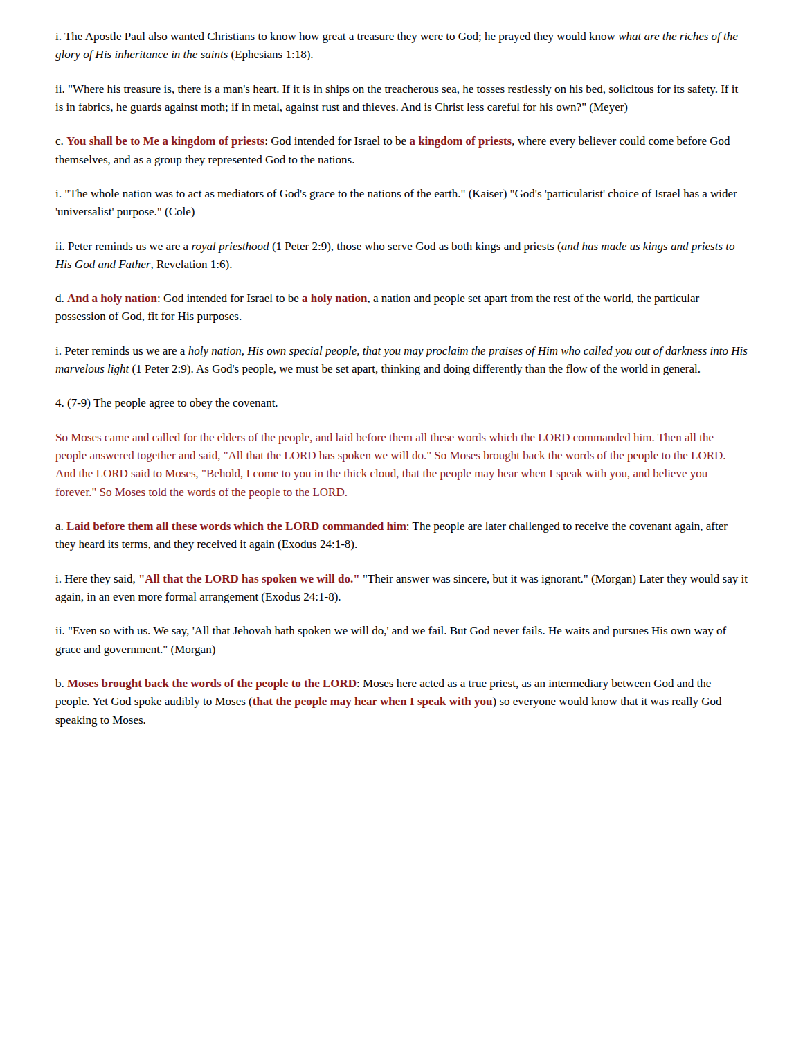i. The Apostle Paul also wanted Christians to know how great a treasure they were to God; he prayed they would know what are the riches of the glory of His inheritance in the saints (Ephesians 1:18).
ii. "Where his treasure is, there is a man's heart. If it is in ships on the treacherous sea, he tosses restlessly on his bed, solicitous for its safety. If it is in fabrics, he guards against moth; if in metal, against rust and thieves. And is Christ less careful for his own?" (Meyer)
c. You shall be to Me a kingdom of priests: God intended for Israel to be a kingdom of priests, where every believer could come before God themselves, and as a group they represented God to the nations.
i. "The whole nation was to act as mediators of God's grace to the nations of the earth." (Kaiser) "God's 'particularist' choice of Israel has a wider 'universalist' purpose." (Cole)
ii. Peter reminds us we are a royal priesthood (1 Peter 2:9), those who serve God as both kings and priests (and has made us kings and priests to His God and Father, Revelation 1:6).
d. And a holy nation: God intended for Israel to be a holy nation, a nation and people set apart from the rest of the world, the particular possession of God, fit for His purposes.
i. Peter reminds us we are a holy nation, His own special people, that you may proclaim the praises of Him who called you out of darkness into His marvelous light (1 Peter 2:9). As God's people, we must be set apart, thinking and doing differently than the flow of the world in general.
4. (7-9) The people agree to obey the covenant.
So Moses came and called for the elders of the people, and laid before them all these words which the LORD commanded him. Then all the people answered together and said, "All that the LORD has spoken we will do." So Moses brought back the words of the people to the LORD. And the LORD said to Moses, "Behold, I come to you in the thick cloud, that the people may hear when I speak with you, and believe you forever." So Moses told the words of the people to the LORD.
a. Laid before them all these words which the LORD commanded him: The people are later challenged to receive the covenant again, after they heard its terms, and they received it again (Exodus 24:1-8).
i. Here they said, "All that the LORD has spoken we will do." "Their answer was sincere, but it was ignorant." (Morgan) Later they would say it again, in an even more formal arrangement (Exodus 24:1-8).
ii. "Even so with us. We say, 'All that Jehovah hath spoken we will do,' and we fail. But God never fails. He waits and pursues His own way of grace and government." (Morgan)
b. Moses brought back the words of the people to the LORD: Moses here acted as a true priest, as an intermediary between God and the people. Yet God spoke audibly to Moses (that the people may hear when I speak with you) so everyone would know that it was really God speaking to Moses.